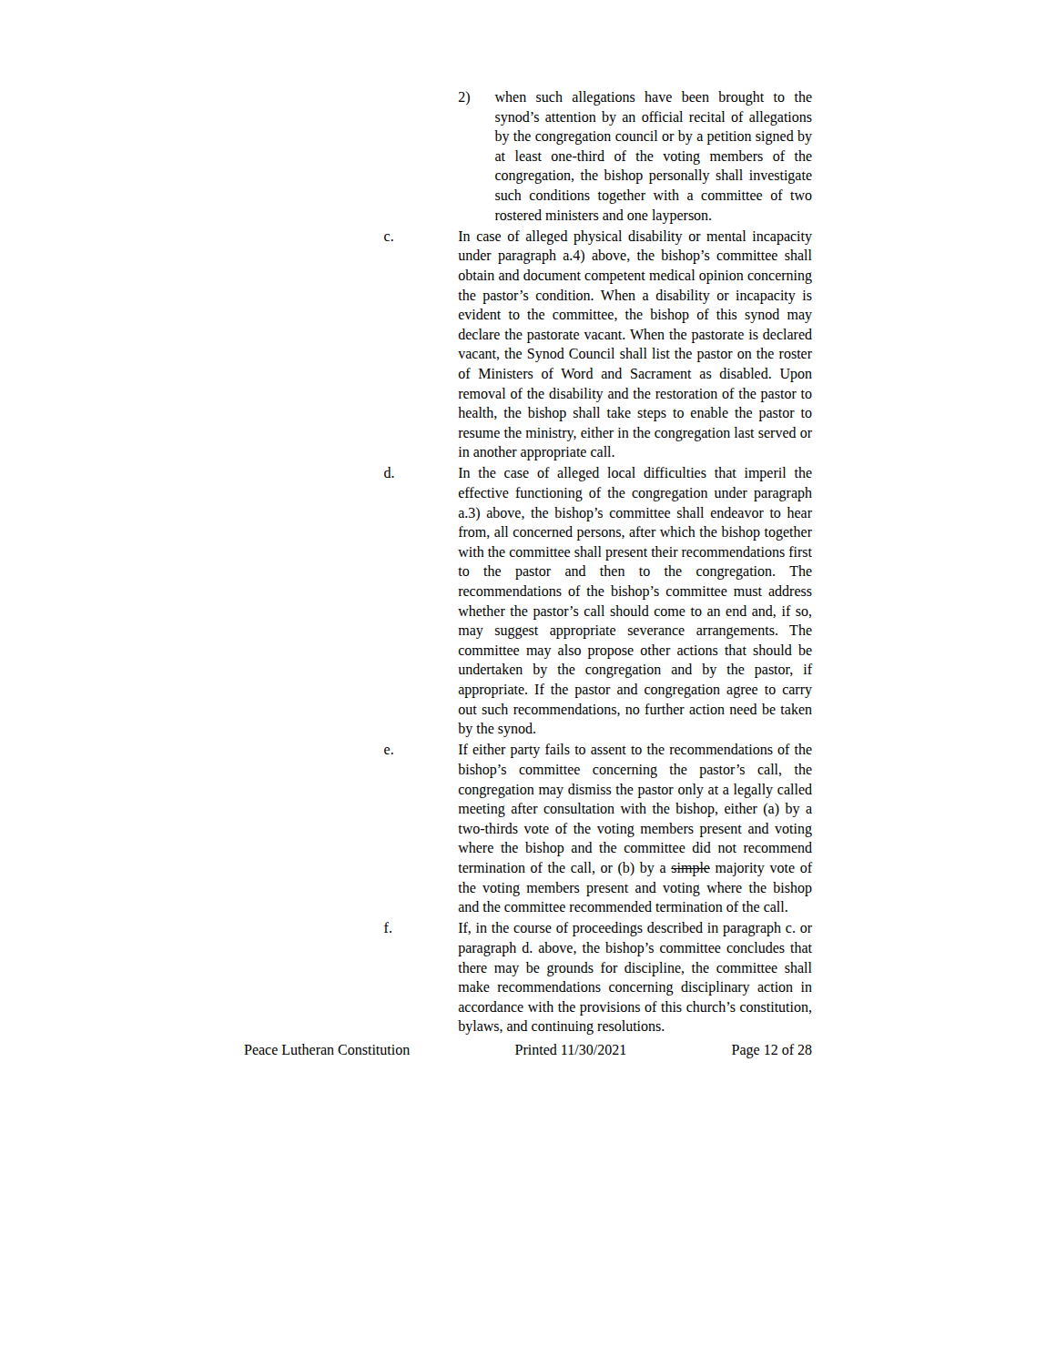2)
when such allegations have been brought to the synod’s attention by an official recital of allegations by the congregation council or by a petition signed by at least one-third of the voting members of the congregation, the bishop personally shall investigate such conditions together with a committee of two rostered ministers and one layperson.
c.
In case of alleged physical disability or mental incapacity under paragraph a.4) above, the bishop’s committee shall obtain and document competent medical opinion concerning the pastor’s condition. When a disability or incapacity is evident to the committee, the bishop of this synod may declare the pastorate vacant. When the pastorate is declared vacant, the Synod Council shall list the pastor on the roster of Ministers of Word and Sacrament as disabled. Upon removal of the disability and the restoration of the pastor to health, the bishop shall take steps to enable the pastor to resume the ministry, either in the congregation last served or in another appropriate call.
d.
In the case of alleged local difficulties that imperil the effective functioning of the congregation under paragraph a.3) above, the bishop’s committee shall endeavor to hear from, all concerned persons, after which the bishop together with the committee shall present their recommendations first to the pastor and then to the congregation. The recommendations of the bishop’s committee must address whether the pastor’s call should come to an end and, if so, may suggest appropriate severance arrangements. The committee may also propose other actions that should be undertaken by the congregation and by the pastor, if appropriate. If the pastor and congregation agree to carry out such recommendations, no further action need be taken by the synod.
e.
If either party fails to assent to the recommendations of the bishop’s committee concerning the pastor’s call, the congregation may dismiss the pastor only at a legally called meeting after consultation with the bishop, either (a) by a two-thirds vote of the voting members present and voting where the bishop and the committee did not recommend termination of the call, or (b) by a simple majority vote of the voting members present and voting where the bishop and the committee recommended termination of the call.
f.
If, in the course of proceedings described in paragraph c. or paragraph d. above, the bishop’s committee concludes that there may be grounds for discipline, the committee shall make recommendations concerning disciplinary action in accordance with the provisions of this church’s constitution, bylaws, and continuing resolutions.
Peace Lutheran Constitution
Printed 11/30/2021
Page 12 of 28